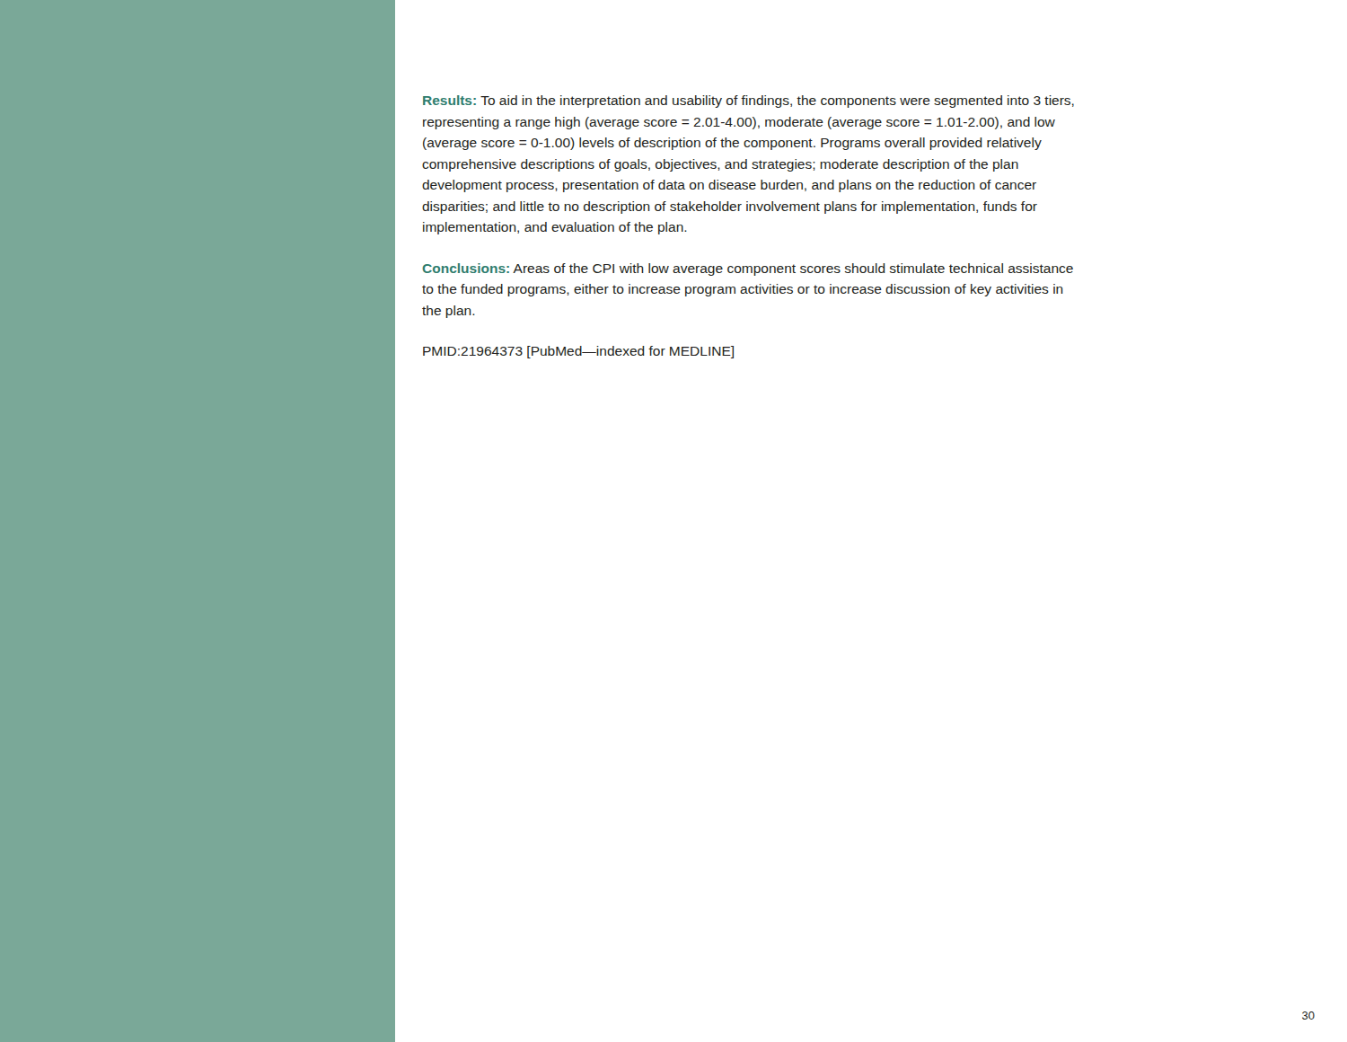Results: To aid in the interpretation and usability of findings, the components were segmented into 3 tiers, representing a range high (average score = 2.01-4.00), moderate (average score = 1.01-2.00), and low (average score = 0-1.00) levels of description of the component. Programs overall provided relatively comprehensive descriptions of goals, objectives, and strategies; moderate description of the plan development process, presentation of data on disease burden, and plans on the reduction of cancer disparities; and little to no description of stakeholder involvement plans for implementation, funds for implementation, and evaluation of the plan.
Conclusions: Areas of the CPI with low average component scores should stimulate technical assistance to the funded programs, either to increase program activities or to increase discussion of key activities in the plan.
PMID:21964373 [PubMed—indexed for MEDLINE]
30